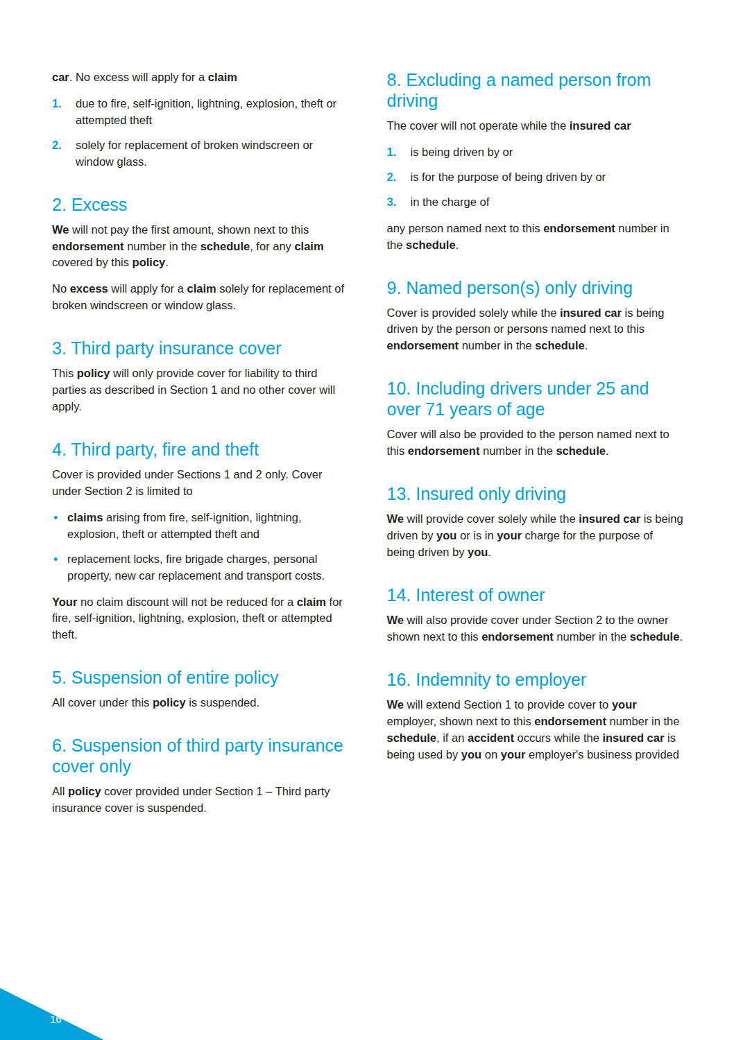car. No excess will apply for a claim
1. due to fire, self-ignition, lightning, explosion, theft or attempted theft
2. solely for replacement of broken windscreen or window glass.
2. Excess
We will not pay the first amount, shown next to this endorsement number in the schedule, for any claim covered by this policy.
No excess will apply for a claim solely for replacement of broken windscreen or window glass.
3. Third party insurance cover
This policy will only provide cover for liability to third parties as described in Section 1 and no other cover will apply.
4. Third party, fire and theft
Cover is provided under Sections 1 and 2 only. Cover under Section 2 is limited to
claims arising from fire, self-ignition, lightning, explosion, theft or attempted theft and
replacement locks, fire brigade charges, personal property, new car replacement and transport costs.
Your no claim discount will not be reduced for a claim for fire, self-ignition, lightning, explosion, theft or attempted theft.
5. Suspension of entire policy
All cover under this policy is suspended.
6. Suspension of third party insurance cover only
All policy cover provided under Section 1 – Third party insurance cover is suspended.
8. Excluding a named person from driving
The cover will not operate while the insured car
1. is being driven by or
2. is for the purpose of being driven by or
3. in the charge of
any person named next to this endorsement number in the schedule.
9. Named person(s) only driving
Cover is provided solely while the insured car is being driven by the person or persons named next to this endorsement number in the schedule.
10. Including drivers under 25 and over 71 years of age
Cover will also be provided to the person named next to this endorsement number in the schedule.
13. Insured only driving
We will provide cover solely while the insured car is being driven by you or is in your charge for the purpose of being driven by you.
14. Interest of owner
We will also provide cover under Section 2 to the owner shown next to this endorsement number in the schedule.
16. Indemnity to employer
We will extend Section 1 to provide cover to your employer, shown next to this endorsement number in the schedule, if an accident occurs while the insured car is being used by you on your employer's business provided
16